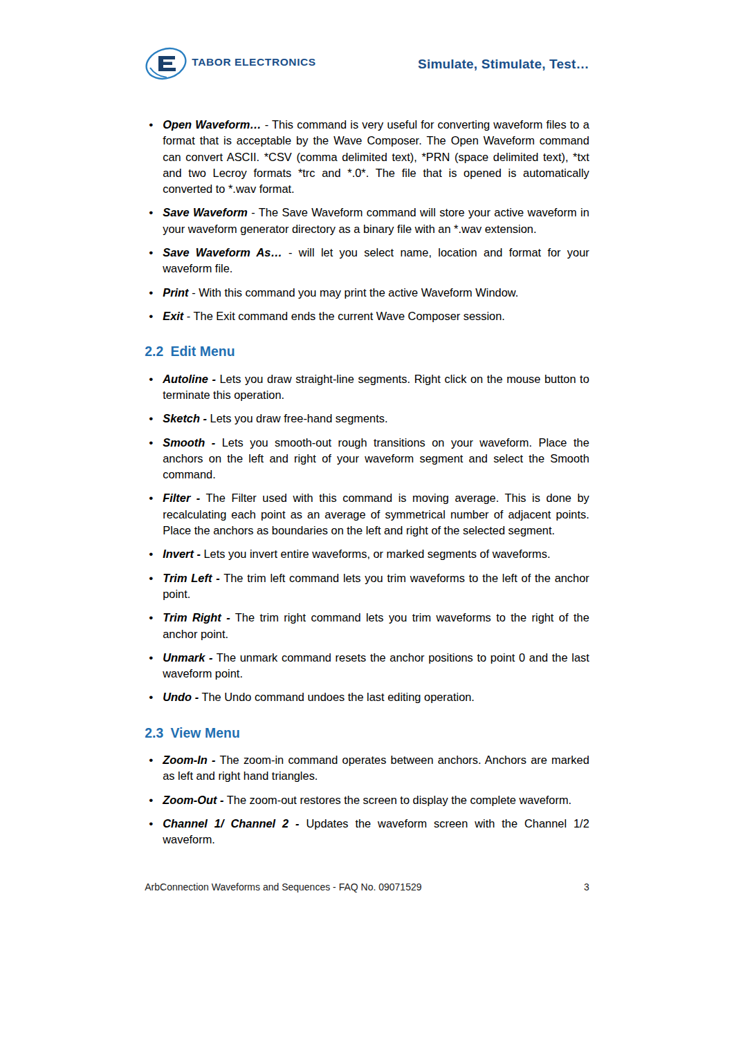TABOR ELECTRONICS
Simulate, Stimulate, Test…
Open Waveform… - This command is very useful for converting waveform files to a format that is acceptable by the Wave Composer. The Open Waveform command can convert ASCII. *CSV (comma delimited text), *PRN (space delimited text), *txt and two Lecroy formats *trc and *.0*. The file that is opened is automatically converted to *.wav format.
Save Waveform - The Save Waveform command will store your active waveform in your waveform generator directory as a binary file with an *.wav extension.
Save Waveform As… - will let you select name, location and format for your waveform file.
Print - With this command you may print the active Waveform Window.
Exit - The Exit command ends the current Wave Composer session.
2.2 Edit Menu
Autoline - Lets you draw straight-line segments. Right click on the mouse button to terminate this operation.
Sketch - Lets you draw free-hand segments.
Smooth - Lets you smooth-out rough transitions on your waveform. Place the anchors on the left and right of your waveform segment and select the Smooth command.
Filter - The Filter used with this command is moving average. This is done by recalculating each point as an average of symmetrical number of adjacent points. Place the anchors as boundaries on the left and right of the selected segment.
Invert - Lets you invert entire waveforms, or marked segments of waveforms.
Trim Left - The trim left command lets you trim waveforms to the left of the anchor point.
Trim Right - The trim right command lets you trim waveforms to the right of the anchor point.
Unmark - The unmark command resets the anchor positions to point 0 and the last waveform point.
Undo - The Undo command undoes the last editing operation.
2.3 View Menu
Zoom-In - The zoom-in command operates between anchors. Anchors are marked as left and right hand triangles.
Zoom-Out - The zoom-out restores the screen to display the complete waveform.
Channel 1/ Channel 2 - Updates the waveform screen with the Channel 1/2 waveform.
ArbConnection Waveforms and Sequences - FAQ No. 09071529
3